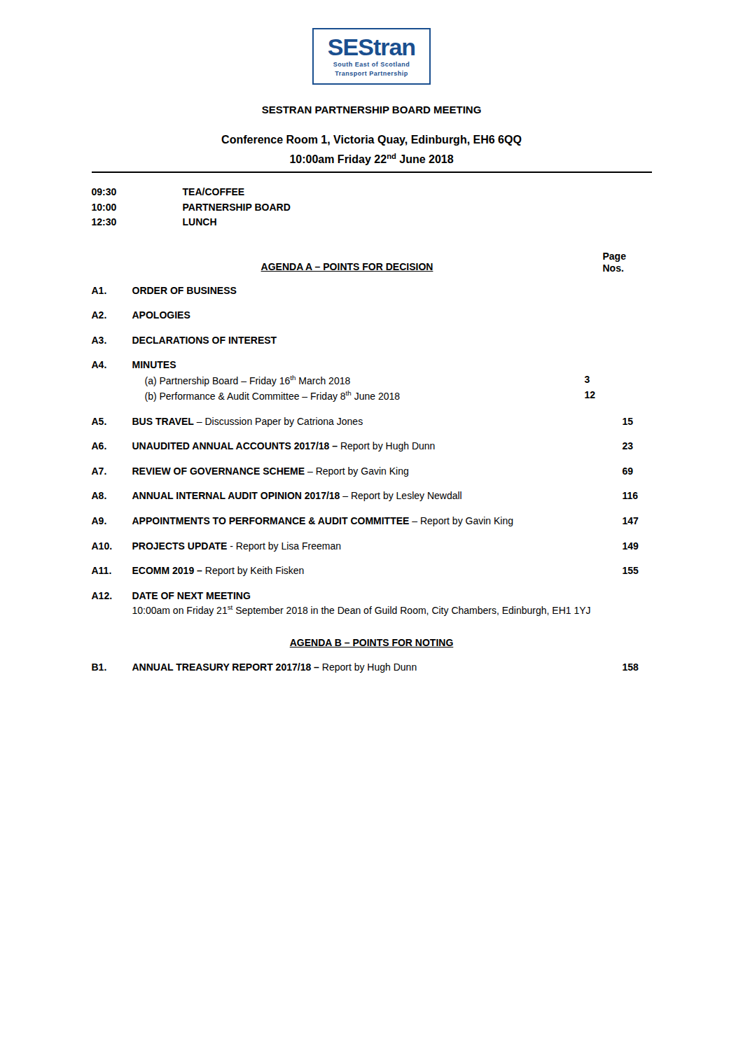SEStran
South East of Scotland
Transport Partnership
SESTRAN PARTNERSHIP BOARD MEETING
Conference Room 1, Victoria Quay, Edinburgh, EH6 6QQ
10:00am Friday 22nd June 2018
09:30 TEA/COFFEE
10:00 PARTNERSHIP BOARD
12:30 LUNCH
AGENDA A – POINTS FOR DECISION
Page
Nos.
A1.
ORDER OF BUSINESS
A2.
APOLOGIES
A3.
DECLARATIONS OF INTEREST
A4.
MINUTES
(a) Partnership Board – Friday 16th March 2018 3
(b) Performance & Audit Committee – Friday 8th June 2018 12
A5.
BUS TRAVEL – Discussion Paper by Catriona Jones
15
A6.
UNAUDITED ANNUAL ACCOUNTS 2017/18 – Report by Hugh Dunn
23
A7.
REVIEW OF GOVERNANCE SCHEME – Report by Gavin King
69
A8.
ANNUAL INTERNAL AUDIT OPINION 2017/18 – Report by Lesley Newdall
116
A9.
APPOINTMENTS TO PERFORMANCE & AUDIT COMMITTEE – Report by Gavin King
147
A10.
PROJECTS UPDATE - Report by Lisa Freeman
149
A11.
ECOMM 2019 – Report by Keith Fisken
155
A12.
DATE OF NEXT MEETING
10:00am on Friday 21st September 2018 in the Dean of Guild Room, City Chambers, Edinburgh, EH1 1YJ
AGENDA B – POINTS FOR NOTING
B1.
ANNUAL TREASURY REPORT 2017/18 – Report by Hugh Dunn
158